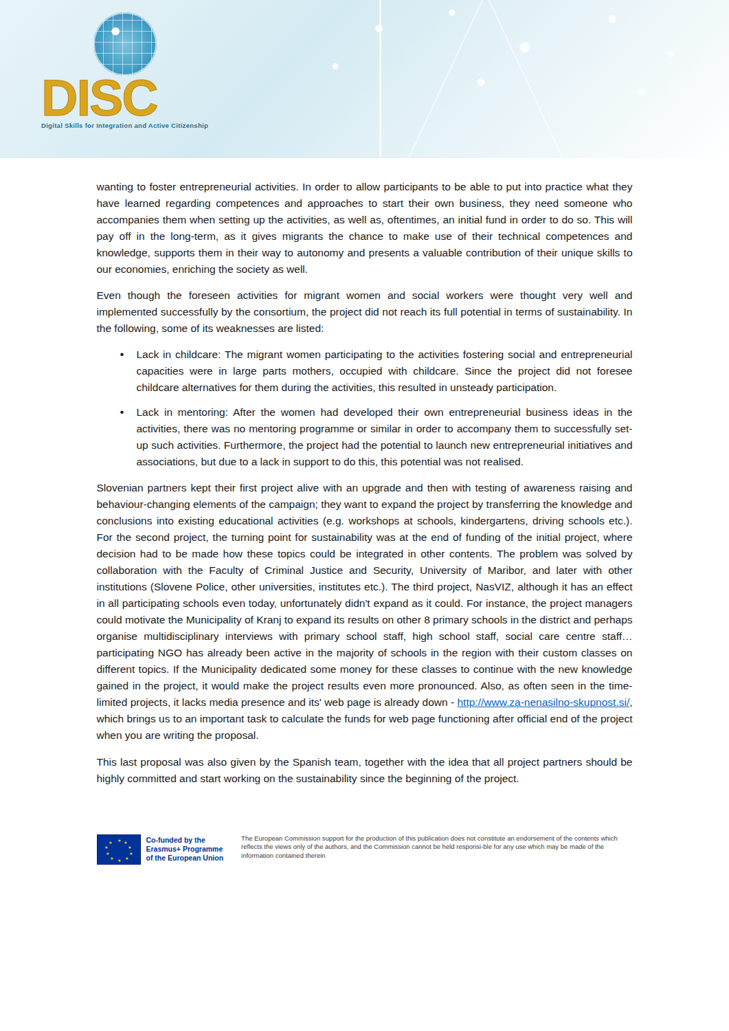DISC
Digital Skills for Integration and Active Citizenship
wanting to foster entrepreneurial activities. In order to allow participants to be able to put into practice what they have learned regarding competences and approaches to start their own business, they need someone who accompanies them when setting up the activities, as well as, oftentimes, an initial fund in order to do so. This will pay off in the long-term, as it gives migrants the chance to make use of their technical competences and knowledge, supports them in their way to autonomy and presents a valuable contribution of their unique skills to our economies, enriching the society as well.
Even though the foreseen activities for migrant women and social workers were thought very well and implemented successfully by the consortium, the project did not reach its full potential in terms of sustainability. In the following, some of its weaknesses are listed:
Lack in childcare: The migrant women participating to the activities fostering social and entrepreneurial capacities were in large parts mothers, occupied with childcare. Since the project did not foresee childcare alternatives for them during the activities, this resulted in unsteady participation.
Lack in mentoring: After the women had developed their own entrepreneurial business ideas in the activities, there was no mentoring programme or similar in order to accompany them to successfully set-up such activities. Furthermore, the project had the potential to launch new entrepreneurial initiatives and associations, but due to a lack in support to do this, this potential was not realised.
Slovenian partners kept their first project alive with an upgrade and then with testing of awareness raising and behaviour-changing elements of the campaign; they want to expand the project by transferring the knowledge and conclusions into existing educational activities (e.g. workshops at schools, kindergartens, driving schools etc.). For the second project, the turning point for sustainability was at the end of funding of the initial project, where decision had to be made how these topics could be integrated in other contents. The problem was solved by collaboration with the Faculty of Criminal Justice and Security, University of Maribor, and later with other institutions (Slovene Police, other universities, institutes etc.). The third project, NasVIZ, although it has an effect in all participating schools even today, unfortunately didn't expand as it could. For instance, the project managers could motivate the Municipality of Kranj to expand its results on other 8 primary schools in the district and perhaps organise multidisciplinary interviews with primary school staff, high school staff, social care centre staff… participating NGO has already been active in the majority of schools in the region with their custom classes on different topics. If the Municipality dedicated some money for these classes to continue with the new knowledge gained in the project, it would make the project results even more pronounced. Also, as often seen in the time-limited projects, it lacks media presence and its' web page is already down - http://www.za-nenasilno-skupnost.si/, which brings us to an important task to calculate the funds for web page functioning after official end of the project when you are writing the proposal.
This last proposal was also given by the Spanish team, together with the idea that all project partners should be highly committed and start working on the sustainability since the beginning of the project.
★ ★ ★ ★ ★ ★ ★ ★ ★ ★
Co-funded by the
Erasmus+ Programme
of the European Union
The European Commission support for the production of this publication does not constitute an endorsement of the contents which reflects the views only of the authors, and the Commission cannot be held responsi-ble for any use which may be made of the information contained therein